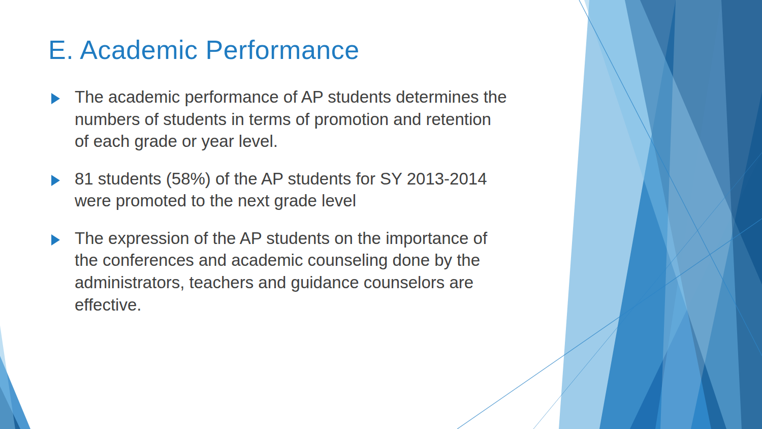E. Academic Performance
The academic performance of AP students determines the numbers of students in terms of promotion and retention of each grade or year level.
81 students (58%) of the AP students for SY 2013-2014 were promoted to the next grade level
The expression of the AP students on the importance of the conferences and academic counseling done by the administrators, teachers and guidance counselors are effective.